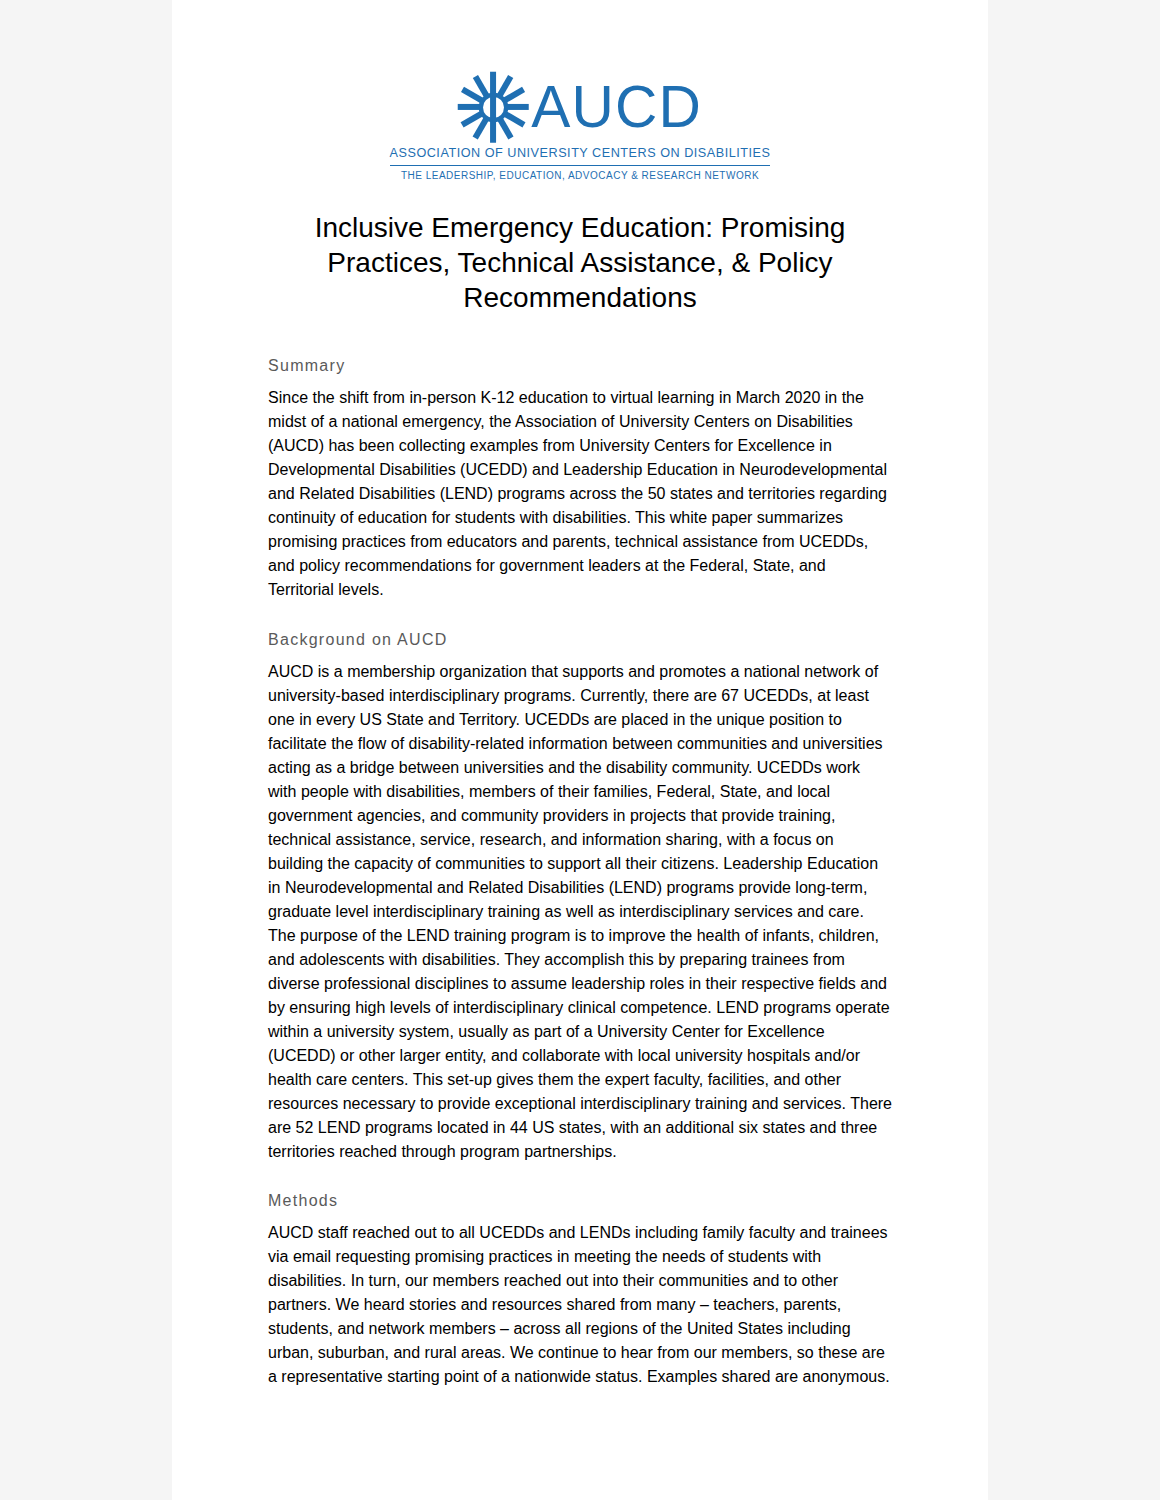AUCD
ASSOCIATION OF UNIVERSITY CENTERS ON DISABILITIES
THE LEADERSHIP, EDUCATION, ADVOCACY & RESEARCH NETWORK
Inclusive Emergency Education: Promising Practices, Technical Assistance, & Policy Recommendations
Summary
Since the shift from in-person K-12 education to virtual learning in March 2020 in the midst of a national emergency, the Association of University Centers on Disabilities (AUCD) has been collecting examples from University Centers for Excellence in Developmental Disabilities (UCEDD) and Leadership Education in Neurodevelopmental and Related Disabilities (LEND) programs across the 50 states and territories regarding continuity of education for students with disabilities. This white paper summarizes promising practices from educators and parents, technical assistance from UCEDDs, and policy recommendations for government leaders at the Federal, State, and Territorial levels.
Background on AUCD
AUCD is a membership organization that supports and promotes a national network of university-based interdisciplinary programs. Currently, there are 67 UCEDDs, at least one in every US State and Territory. UCEDDs are placed in the unique position to facilitate the flow of disability-related information between communities and universities acting as a bridge between universities and the disability community. UCEDDs work with people with disabilities, members of their families, Federal, State, and local government agencies, and community providers in projects that provide training, technical assistance, service, research, and information sharing, with a focus on building the capacity of communities to support all their citizens. Leadership Education in Neurodevelopmental and Related Disabilities (LEND) programs provide long-term, graduate level interdisciplinary training as well as interdisciplinary services and care. The purpose of the LEND training program is to improve the health of infants, children, and adolescents with disabilities. They accomplish this by preparing trainees from diverse professional disciplines to assume leadership roles in their respective fields and by ensuring high levels of interdisciplinary clinical competence. LEND programs operate within a university system, usually as part of a University Center for Excellence (UCEDD) or other larger entity, and collaborate with local university hospitals and/or health care centers. This set-up gives them the expert faculty, facilities, and other resources necessary to provide exceptional interdisciplinary training and services. There are 52 LEND programs located in 44 US states, with an additional six states and three territories reached through program partnerships.
Methods
AUCD staff reached out to all UCEDDs and LENDs including family faculty and trainees via email requesting promising practices in meeting the needs of students with disabilities. In turn, our members reached out into their communities and to other partners. We heard stories and resources shared from many – teachers, parents, students, and network members – across all regions of the United States including urban, suburban, and rural areas. We continue to hear from our members, so these are a representative starting point of a nationwide status. Examples shared are anonymous.